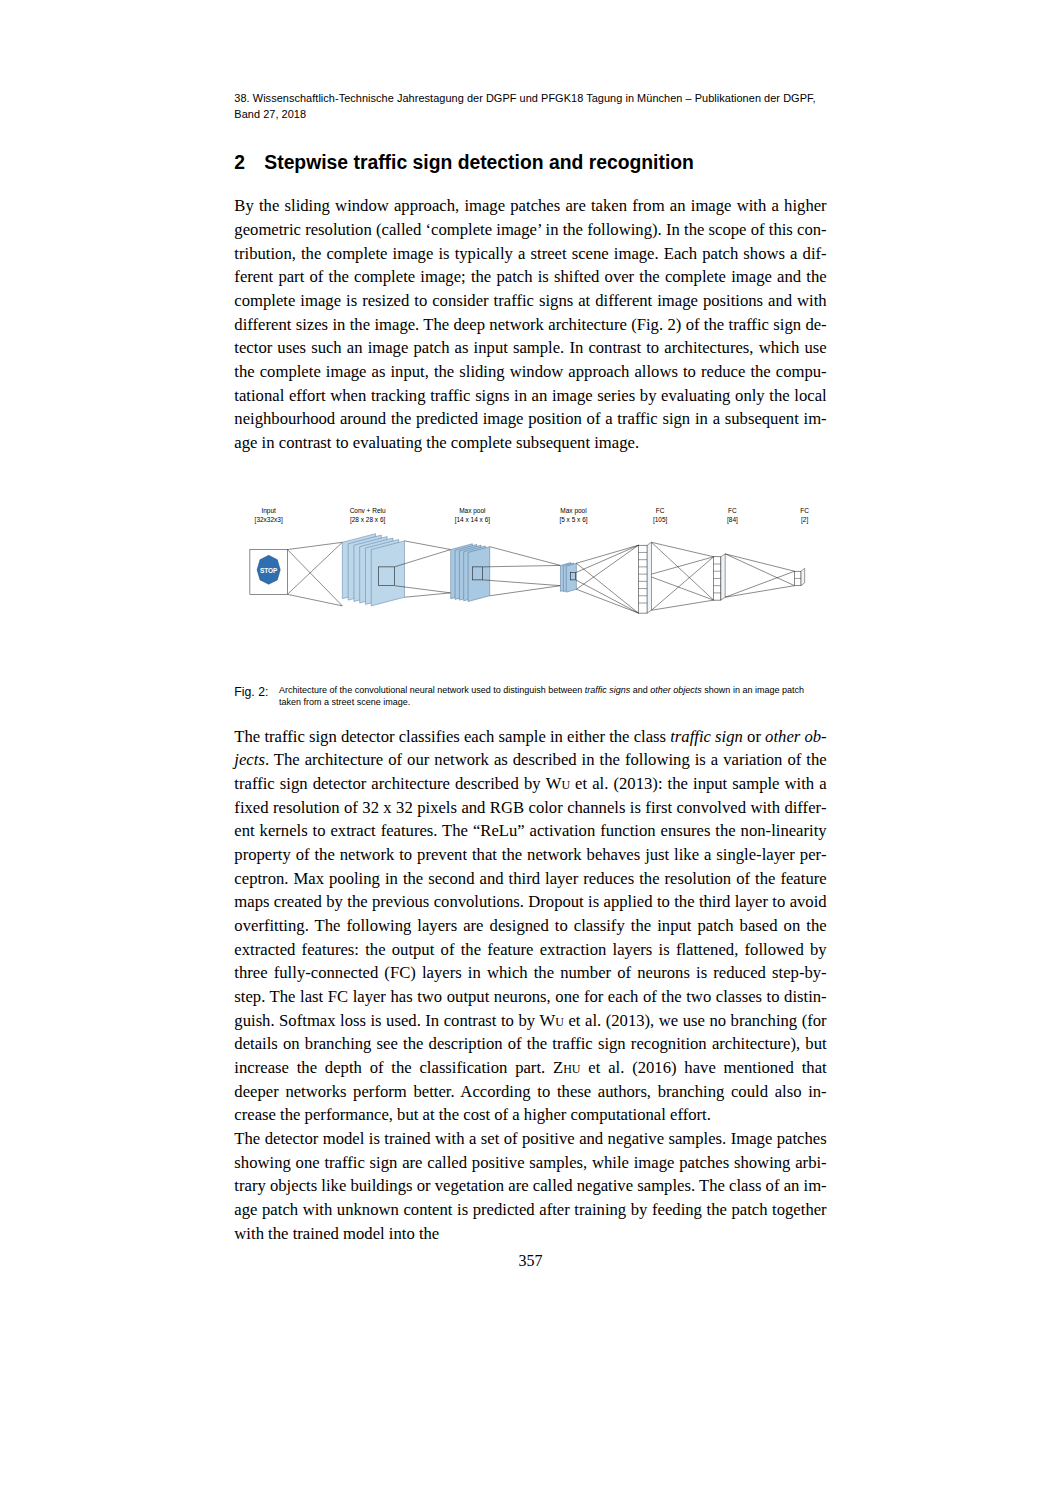38. Wissenschaftlich-Technische Jahrestagung der DGPF und PFGK18 Tagung in München – Publikationen der DGPF, Band 27, 2018
2 Stepwise traffic sign detection and recognition
By the sliding window approach, image patches are taken from an image with a higher geometric resolution (called ‘complete image’ in the following). In the scope of this contribution, the complete image is typically a street scene image. Each patch shows a different part of the complete image; the patch is shifted over the complete image and the complete image is resized to consider traffic signs at different image positions and with different sizes in the image. The deep network architecture (Fig. 2) of the traffic sign detector uses such an image patch as input sample. In contrast to architectures, which use the complete image as input, the sliding window approach allows to reduce the computational effort when tracking traffic signs in an image series by evaluating only the local neighbourhood around the predicted image position of a traffic sign in a subsequent image in contrast to evaluating the complete subsequent image.
Input [32x32x3] Conv + Relu [28 x 28 x 6] Max pool [14 x 14 x 6] Max pool [5 x 5 x 6] FC [105] FC [84] FC [2] STOP
Fig. 2:
Architecture of the convolutional neural network used to distinguish between traffic signs and other objects shown in an image patch taken from a street scene image.
The traffic sign detector classifies each sample in either the class traffic sign or other objects. The architecture of our network as described in the following is a variation of the traffic sign detector architecture described by Wu et al. (2013): the input sample with a fixed resolution of 32 x 32 pixels and RGB color channels is first convolved with different kernels to extract features. The “ReLu” activation function ensures the non-linearity property of the network to prevent that the network behaves just like a single-layer perceptron. Max pooling in the second and third layer reduces the resolution of the feature maps created by the previous convolutions. Dropout is applied to the third layer to avoid overfitting. The following layers are designed to classify the input patch based on the extracted features: the output of the feature extraction layers is flattened, followed by three fully-connected (FC) layers in which the number of neurons is reduced step-by-step. The last FC layer has two output neurons, one for each of the two classes to distinguish. Softmax loss is used. In contrast to by Wu et al. (2013), we use no branching (for details on branching see the description of the traffic sign recognition architecture), but increase the depth of the classification part. Zhu et al. (2016) have mentioned that deeper networks perform better. According to these authors, branching could also increase the performance, but at the cost of a higher computational effort.
The detector model is trained with a set of positive and negative samples. Image patches showing one traffic sign are called positive samples, while image patches showing arbitrary objects like buildings or vegetation are called negative samples. The class of an image patch with unknown content is predicted after training by feeding the patch together with the trained model into the
357